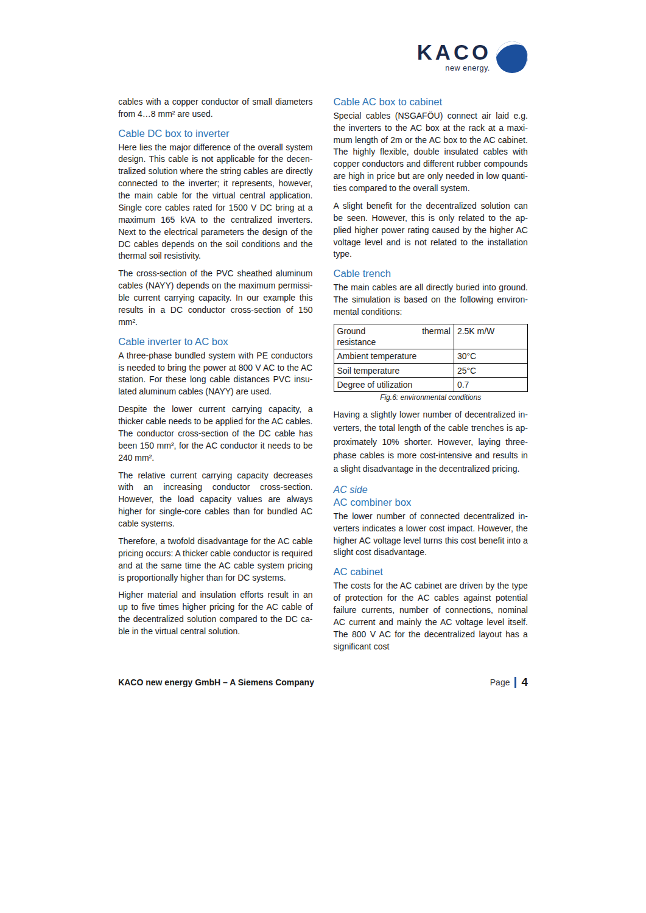KACO
new energy.
cables with a copper conductor of small diameters from 4…8 mm² are used.
Cable DC box to inverter
Here lies the major difference of the overall system design. This cable is not applicable for the decentralized solution where the string cables are directly connected to the inverter; it represents, however, the main cable for the virtual central application. Single core cables rated for 1500 V DC bring at a maximum 165 kVA to the centralized inverters. Next to the electrical parameters the design of the DC cables depends on the soil conditions and the thermal soil resistivity.
The cross-section of the PVC sheathed aluminum cables (NAYY) depends on the maximum permissible current carrying capacity. In our example this results in a DC conductor cross-section of 150 mm².
Cable inverter to AC box
A three-phase bundled system with PE conductors is needed to bring the power at 800 V AC to the AC station. For these long cable distances PVC insulated aluminum cables (NAYY) are used.
Despite the lower current carrying capacity, a thicker cable needs to be applied for the AC cables. The conductor cross-section of the DC cable has been 150 mm², for the AC conductor it needs to be 240 mm².
The relative current carrying capacity decreases with an increasing conductor cross-section. However, the load capacity values are always higher for single-core cables than for bundled AC cable systems.
Therefore, a twofold disadvantage for the AC cable pricing occurs: A thicker cable conductor is required and at the same time the AC cable system pricing is proportionally higher than for DC systems.
Higher material and insulation efforts result in an up to five times higher pricing for the AC cable of the decentralized solution compared to the DC cable in the virtual central solution.
Cable AC box to cabinet
Special cables (NSGAFÖU) connect air laid e.g. the inverters to the AC box at the rack at a maximum length of 2m or the AC box to the AC cabinet. The highly flexible, double insulated cables with copper conductors and different rubber compounds are high in price but are only needed in low quantities compared to the overall system.
A slight benefit for the decentralized solution can be seen. However, this is only related to the applied higher power rating caused by the higher AC voltage level and is not related to the installation type.
Cable trench
The main cables are all directly buried into ground. The simulation is based on the following environmental conditions:
| Ground thermal resistance | 2.5K m/W |
| Ambient temperature | 30°C |
| Soil temperature | 25°C |
| Degree of utilization | 0.7 |
Fig.6: environmental conditions
Having a slightly lower number of decentralized inverters, the total length of the cable trenches is approximately 10% shorter. However, laying three-phase cables is more cost-intensive and results in a slight disadvantage in the decentralized pricing.
AC side
AC combiner box
The lower number of connected decentralized inverters indicates a lower cost impact. However, the higher AC voltage level turns this cost benefit into a slight cost disadvantage.
AC cabinet
The costs for the AC cabinet are driven by the type of protection for the AC cables against potential failure currents, number of connections, nominal AC current and mainly the AC voltage level itself. The 800 V AC for the decentralized layout has a significant cost
KACO new energy GmbH – A Siemens Company
Page 4